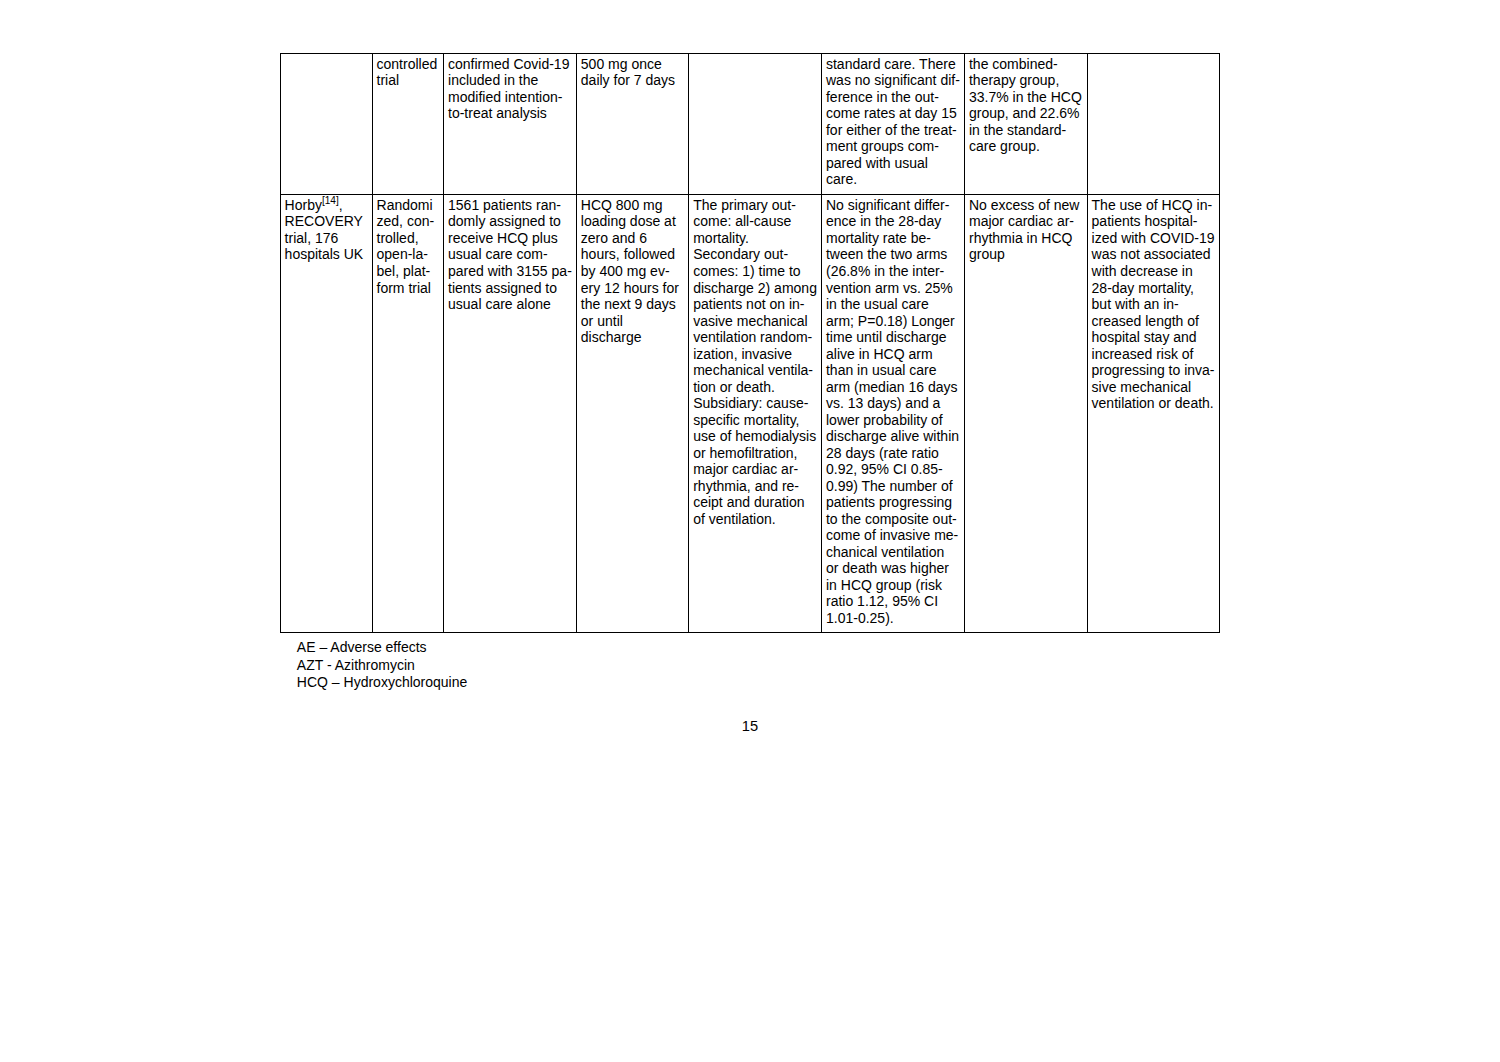| | controlled trial | confirmed Covid-19 included in the modified intention-to-treat analysis | 500 mg once daily for 7 days | | standard care. There was no significant difference in the outcome rates at day 15 for either of the treatment groups compared with usual care. | the combined-therapy group, 33.7% in the HCQ group, and 22.6% in the standard-care group. | |
| Horby [14] , RECOVERY trial, 176 hospitals UK | Randomized, controlled, open-label, platform trial | 1561 patients randomly assigned to receive HCQ plus usual care compared with 3155 patients assigned to usual care alone | HCQ 800 mg loading dose at zero and 6 hours, followed by 400 mg every 12 hours for the next 9 days or until discharge | The primary outcome: all-cause mortality. Secondary outcomes: 1) time to discharge 2) among patients not on invasive mechanical ventilation randomization, invasive mechanical ventilation or death. Subsidiary: cause-specific mortality, use of hemodialysis or hemofiltration, major cardiac arrhythmia, and receipt and duration of ventilation. | No significant difference in the 28-day mortality rate between the two arms (26.8% in the intervention arm vs. 25% in the usual care arm; P=0.18) Longer time until discharge alive in HCQ arm than in usual care arm (median 16 days vs. 13 days) and a lower probability of discharge alive within 28 days (rate ratio 0.92, 95% CI 0.85-0.99) The number of patients progressing to the composite outcome of invasive mechanical ventilation or death was higher in HCQ group (risk ratio 1.12, 95% CI 1.01-0.25). | No excess of new major cardiac arrhythmia in HCQ group | The use of HCQ inpatients hospitalized with COVID-19 was not associated with decrease in 28-day mortality, but with an increased length of hospital stay and increased risk of progressing to invasive mechanical ventilation or death. |
AE – Adverse effects
AZT - Azithromycin
HCQ – Hydroxychloroquine
15